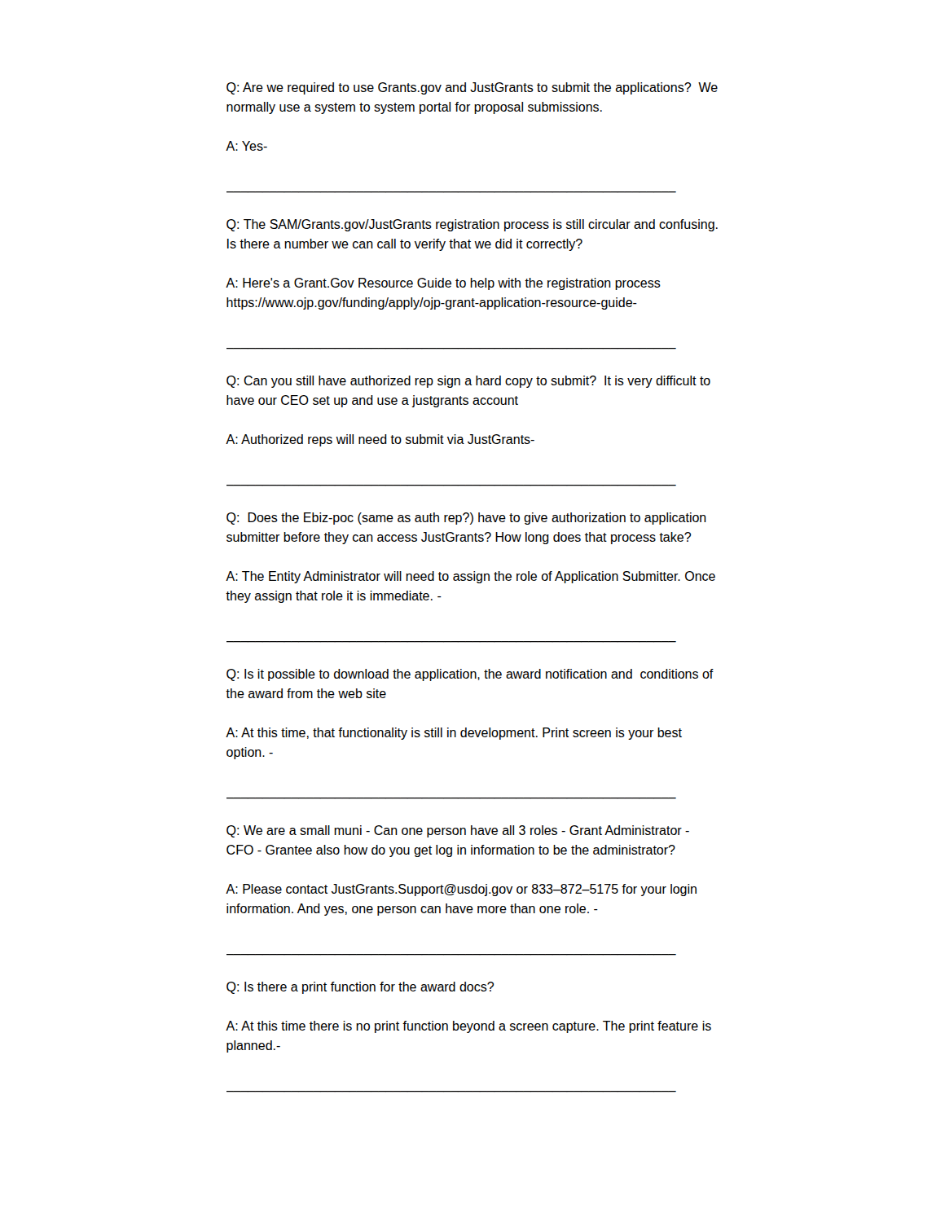Q: Are we required to use Grants.gov and JustGrants to submit the applications? We normally use a system to system portal for proposal submissions.
A: Yes-
______________________________________________________________
Q: The SAM/Grants.gov/JustGrants registration process is still circular and confusing. Is there a number we can call to verify that we did it correctly?
A: Here's a Grant.Gov Resource Guide to help with the registration process https://www.ojp.gov/funding/apply/ojp-grant-application-resource-guide-
______________________________________________________________
Q: Can you still have authorized rep sign a hard copy to submit? It is very difficult to have our CEO set up and use a justgrants account
A: Authorized reps will need to submit via JustGrants-
______________________________________________________________
Q: Does the Ebiz-poc (same as auth rep?) have to give authorization to application submitter before they can access JustGrants? How long does that process take?
A: The Entity Administrator will need to assign the role of Application Submitter. Once they assign that role it is immediate. -
______________________________________________________________
Q: Is it possible to download the application, the award notification and conditions of the award from the web site
A: At this time, that functionality is still in development. Print screen is your best option. -
______________________________________________________________
Q: We are a small muni - Can one person have all 3 roles - Grant Administrator - CFO - Grantee also how do you get log in information to be the administrator?
A: Please contact JustGrants.Support@usdoj.gov or 833–872–5175 for your login information. And yes, one person can have more than one role. -
______________________________________________________________
Q: Is there a print function for the award docs?
A: At this time there is no print function beyond a screen capture. The print feature is planned.-
______________________________________________________________